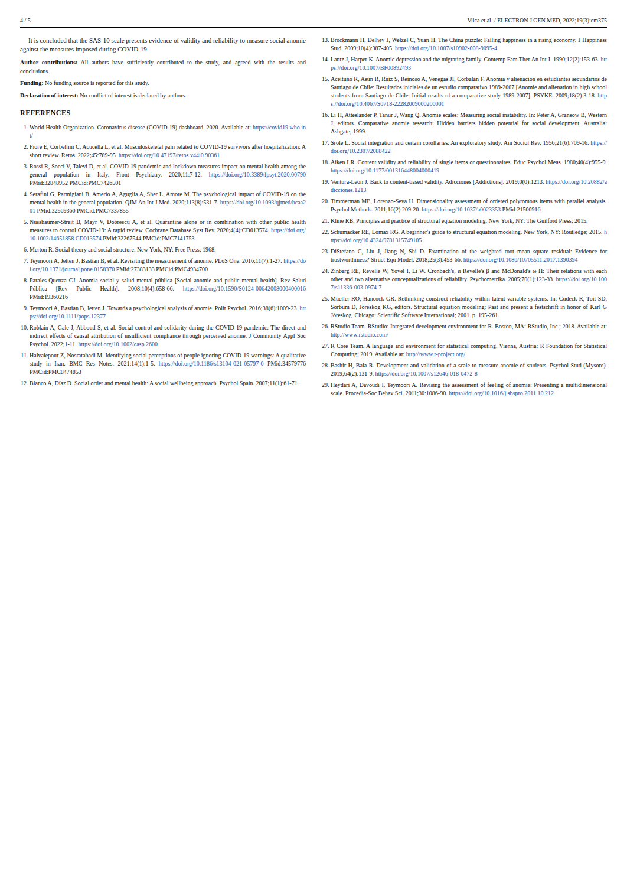4 / 5 Vilca et al. / ELECTRON J GEN MED, 2022;19(3):em375
It is concluded that the SAS-10 scale presents evidence of validity and reliability to measure social anomie against the measures imposed during COVID-19.
Author contributions: All authors have sufficiently contributed to the study, and agreed with the results and conclusions.
Funding: No funding source is reported for this study.
Declaration of interest: No conflict of interest is declared by authors.
References
World Health Organization. Coronavirus disease (COVID-19) dashboard. 2020. Available at: https://covid19.who.int/
Fiore E, Corbellini C, Acucella L, et al. Musculoskeletal pain related to COVID-19 survivors after hospitalization: A short review. Retos. 2022;45:789-95. https://doi.org/10.47197/retos.v44i0.90361
Rossi R, Socci V, Talevi D, et al. COVID-19 pandemic and lockdown measures impact on mental health among the general population in Italy. Front Psychiatry. 2020;11:7-12. https://doi.org/10.3389/fpsyt.2020.00790 PMid:32848952 PMCid:PMC7426501
Serafini G, Parmigiani B, Amerio A, Aguglia A, Sher L, Amore M. The psychological impact of COVID-19 on the mental health in the general population. QJM An Int J Med. 2020;113(8):531-7. https://doi.org/10.1093/qjmed/hcaa201 PMid:32569360 PMCid:PMC7337855
Nussbaumer-Streit B, Mayr V, Dobrescu A, et al. Quarantine alone or in combination with other public health measures to control COVID-19: A rapid review. Cochrane Database Syst Rev. 2020;4(4):CD013574. https://doi.org/10.1002/14651858.CD013574 PMid:32267544 PMCid:PMC7141753
Merton R. Social theory and social structure. New York, NY: Free Press; 1968.
Teymoori A, Jetten J, Bastian B, et al. Revisiting the measurement of anomie. PLoS One. 2016;11(7):1-27. https://doi.org/10.1371/journal.pone.0158370 PMid:27383133 PMCid:PMC4934700
Parales-Quenza CJ. Anomia social y salud mental pública [Social anomie and public mental health]. Rev Salud Pública [Rev Public Health]. 2008;10(4):658-66. https://doi.org/10.1590/S0124-00642008000400016 PMid:19360216
Teymoori A, Bastian B, Jetten J. Towards a psychological analysis of anomie. Polit Psychol. 2016;38(6):1009-23. https://doi.org/10.1111/pops.12377
Roblain A, Gale J, Abboud S, et al. Social control and solidarity during the COVID-19 pandemic: The direct and indirect effects of causal attribution of insufficient compliance through perceived anomie. J Community Appl Soc Psychol. 2022;1-11. https://doi.org/10.1002/casp.2600
Halvaiepour Z, Nosratabadi M. Identifying social perceptions of people ignoring COVID-19 warnings: A qualitative study in Iran. BMC Res Notes. 2021;14(1):1-5. https://doi.org/10.1186/s13104-021-05797-0 PMid:34579776 PMCid:PMC8474853
Blanco A, Díaz D. Social order and mental health: A social wellbeing approach. Psychol Spain. 2007;11(1):61-71.
Brockmann H, Delhey J, Welzel C, Yuan H. The China puzzle: Falling happiness in a rising economy. J Happiness Stud. 2009;10(4):387-405. https://doi.org/10.1007/s10902-008-9095-4
Lantz J, Harper K. Anomic depression and the migrating family. Contemp Fam Ther An Int J. 1990;12(2):153-63. https://doi.org/10.1007/BF00892493
Aceituno R, Asún R, Ruiz S, Reinoso A, Venegas JI, Corbalán F. Anomia y alienación en estudiantes secundarios de Santiago de Chile: Resultados iniciales de un estudio comparativo 1989-2007 [Anomie and alienation in high school students from Santiago de Chile: Initial results of a comparative study 1989-2007]. PSYKE. 2009;18(2):3-18. https://doi.org/10.4067/S0718-22282009000200001
Li H, Atteslander P, Tanur J, Wang Q. Anomie scales: Measuring social instability. In: Peter A, Gransow B, Western J, editors. Comparative anomie research: Hidden barriers hidden potential for social development. Australia: Ashgate; 1999.
Srole L. Social integration and certain corollaries: An exploratory study. Am Sociol Rev. 1956;21(6):709-16. https://doi.org/10.2307/2088422
Aiken LR. Content validity and reliability of single items or questionnaires. Educ Psychol Meas. 1980;40(4):955-9. https://doi.org/10.1177/001316448004000419
Ventura-León J. Back to content-based validity. Adicciones [Addictions]. 2019;0(0):1213. https://doi.org/10.20882/adicciones.1213
Timmerman ME, Lorenzo-Seva U. Dimensionality assessment of ordered polytomous items with parallel analysis. Psychol Methods. 2011;16(2):209-20. https://doi.org/10.1037/a0023353 PMid:21500916
Kline RB. Principles and practice of structural equation modeling. New York, NY: The Guilford Press; 2015.
Schumacker RE, Lomax RG. A beginner's guide to structural equation modeling. New York, NY: Routledge; 2015. https://doi.org/10.4324/9781315749105
DiStefano C, Liu J, Jiang N, Shi D. Examination of the weighted root mean square residual: Evidence for trustworthiness? Struct Equ Model. 2018;25(3):453-66. https://doi.org/10.1080/10705511.2017.1390394
Zinbarg RE, Revelle W, Yovel I, Li W. Cronbach's, α Revelle's β and McDonald's ω H: Their relations with each other and two alternative conceptualizations of reliability. Psychometrika. 2005;70(1):123-33. https://doi.org/10.1007/s11336-003-0974-7
Mueller RO, Hancock GR. Rethinking construct reliability within latent variable systems. In: Cudeck R, Toit SD, Sörbum D, Jöreskog KG, editors. Structural equation modeling: Past and present a festschrift in honor of Karl G Jöreskog. Chicago: Scientific Software International; 2001. p. 195-261.
RStudio Team. RStudio: Integrated development environment for R. Boston, MA: RStudio, Inc.; 2018. Available at: http://www.rstudio.com/
R Core Team. A language and environment for statistical computing. Vienna, Austria: R Foundation for Statistical Computing; 2019. Available at: http://www.r-project.org/
Bashir H, Bala R. Development and validation of a scale to measure anomie of students. Psychol Stud (Mysore). 2019;64(2):131-9. https://doi.org/10.1007/s12646-018-0472-8
Heydari A, Davoudi I, Teymoori A. Revising the assessment of feeling of anomie: Presenting a multidimensional scale. Procedia-Soc Behav Sci. 2011;30:1086-90. https://doi.org/10.1016/j.sbspro.2011.10.212